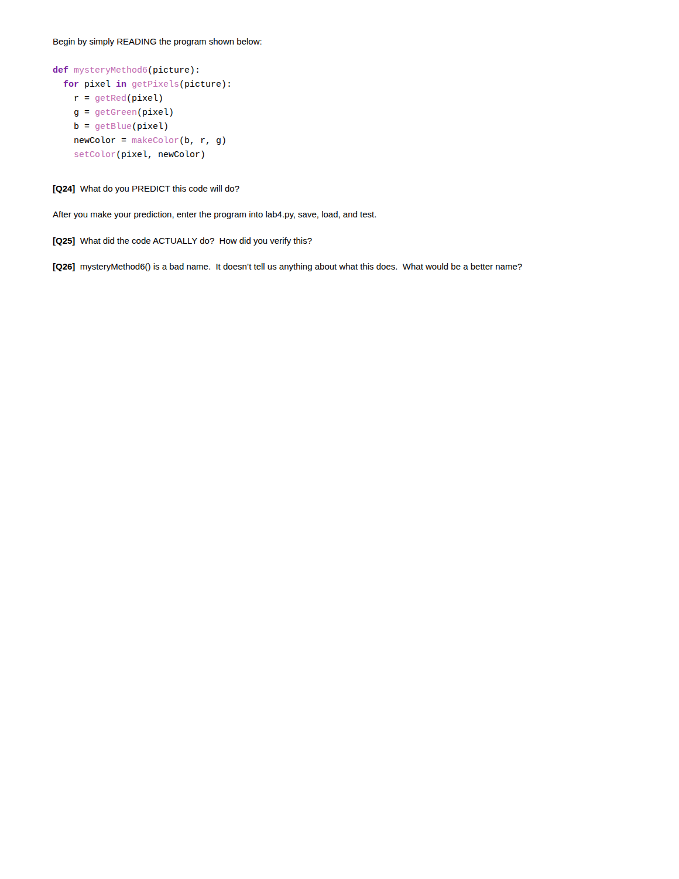Begin by simply READING the program shown below:
def mysteryMethod6(picture):
  for pixel in getPixels(picture):
    r = getRed(pixel)
    g = getGreen(pixel)
    b = getBlue(pixel)
    newColor = makeColor(b, r, g)
    setColor(pixel, newColor)
[Q24] What do you PREDICT this code will do?
After you make your prediction, enter the program into lab4.py, save, load, and test.
[Q25] What did the code ACTUALLY do? How did you verify this?
[Q26] mysteryMethod6() is a bad name. It doesn’t tell us anything about what this does. What would be a better name?